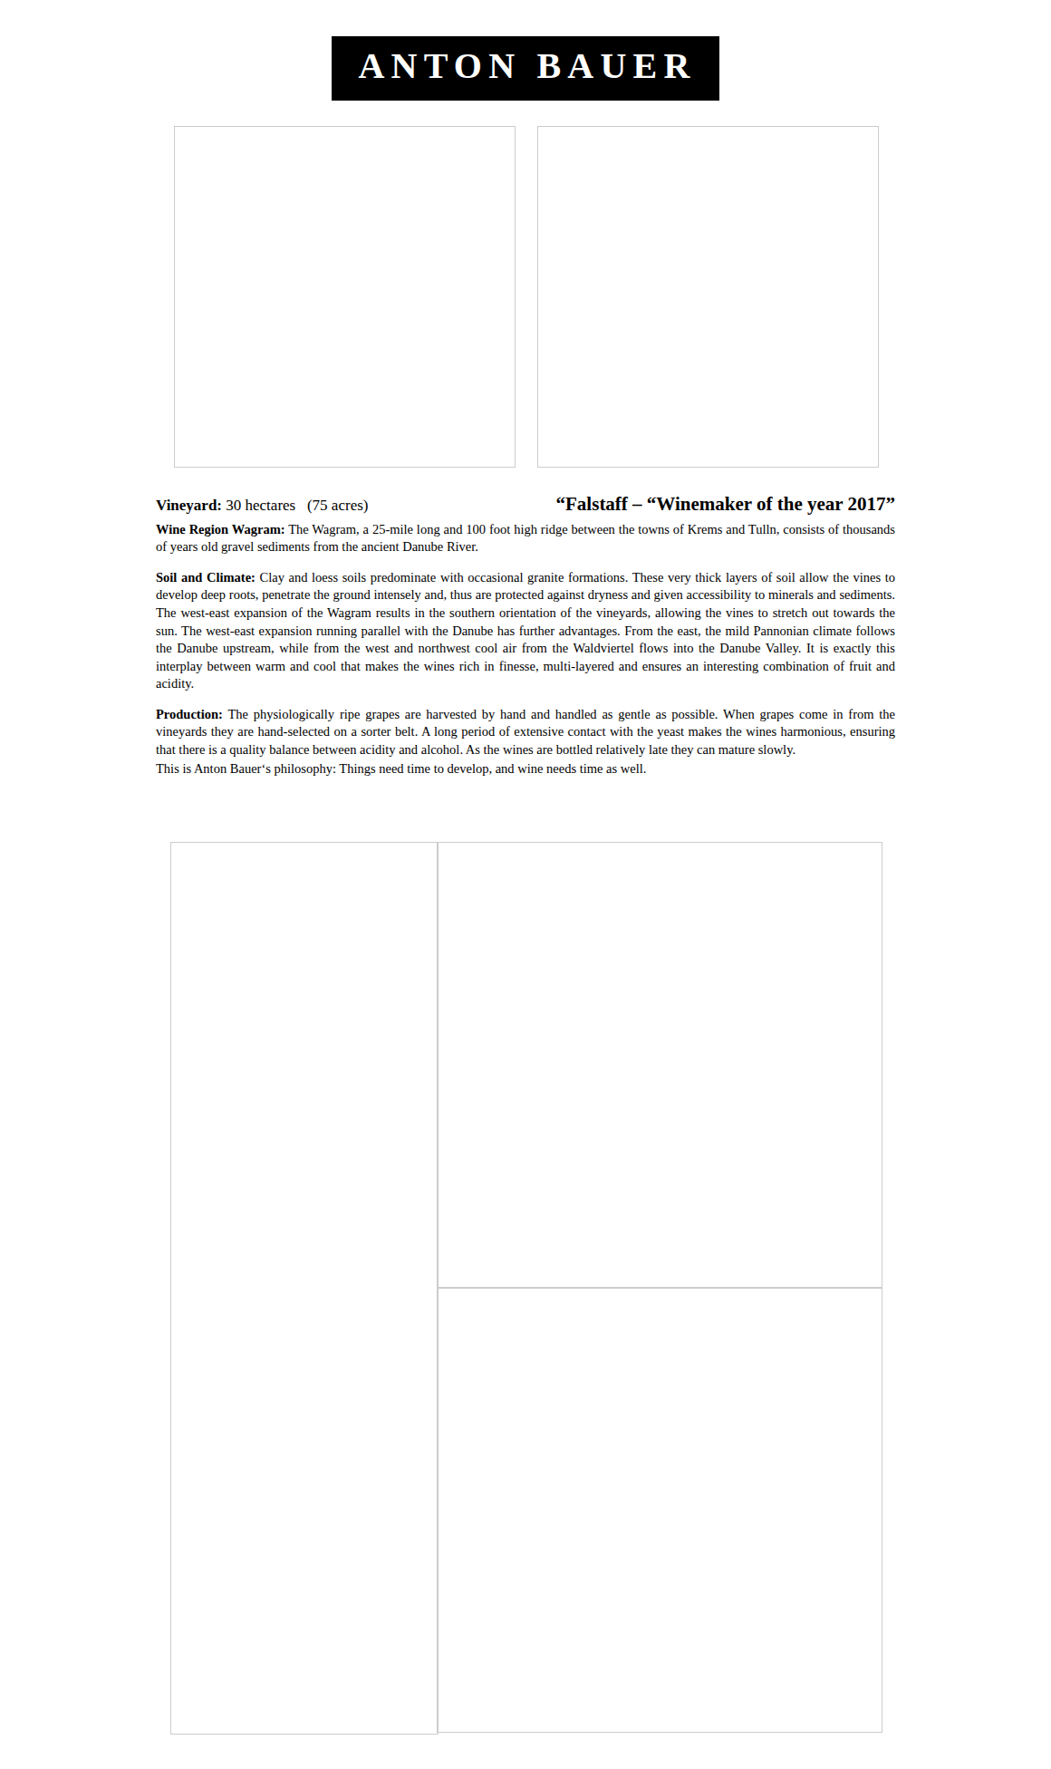ANTON BAUER
Vineyard: 30 hectares (75 acres)
“Falstaff – “Winemaker of the year 2017”
Wine Region Wagram: The Wagram, a 25-mile long and 100 foot high ridge between the towns of Krems and Tulln, consists of thousands of years old gravel sediments from the ancient Danube River.
Soil and Climate: Clay and loess soils predominate with occasional granite formations. These very thick layers of soil allow the vines to develop deep roots, penetrate the ground intensely and, thus are protected against dryness and given accessibility to minerals and sediments. The west-east expansion of the Wagram results in the southern orientation of the vineyards, allowing the vines to stretch out towards the sun. The west-east expansion running parallel with the Danube has further advantages. From the east, the mild Pannonian climate follows the Danube upstream, while from the west and northwest cool air from the Waldviertel flows into the Danube Valley. It is exactly this interplay between warm and cool that makes the wines rich in finesse, multi-layered and ensures an interesting combination of fruit and acidity.
Production: The physiologically ripe grapes are harvested by hand and handled as gentle as possible. When grapes come in from the vineyards they are hand-selected on a sorter belt. A long period of extensive contact with the yeast makes the wines harmonious, ensuring that there is a quality balance between acidity and alcohol. As the wines are bottled relatively late they can mature slowly.
This is Anton Bauer‘s philosophy: Things need time to develop, and wine needs time as well.